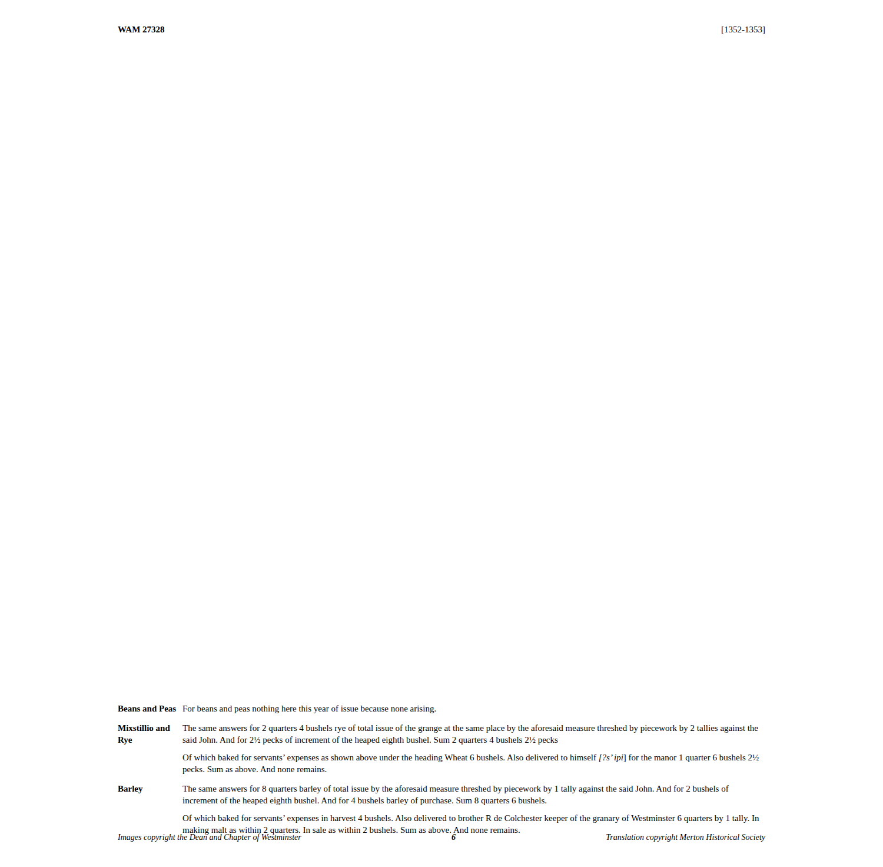WAM 27328 [1352-1353]
| Beans and Peas | For beans and peas nothing here this year of issue because none arising. |
| Mixstillio and Rye | The same answers for 2 quarters 4 bushels rye of total issue of the grange at the same place by the aforesaid measure threshed by piecework by 2 tallies against the said John. And for 2½ pecks of increment of the heaped eighth bushel. Sum 2 quarters 4 bushels 2½ pecks Of which baked for servants’ expenses as shown above under the heading Wheat 6 bushels. Also delivered to himself [?s’ ipi ] for the manor 1 quarter 6 bushels 2½ pecks. Sum as above. And none remains. |
| Barley | The same answers for 8 quarters barley of total issue by the aforesaid measure threshed by piecework by 1 tally against the said John. And for 2 bushels of increment of the heaped eighth bushel. And for 4 bushels barley of purchase. Sum 8 quarters 6 bushels. Of which baked for servants’ expenses in harvest 4 bushels. Also delivered to brother R de Colchester keeper of the granary of Westminster 6 quarters by 1 tally. In making malt as within 2 quarters. In sale as within 2 bushels. Sum as above. And none remains. |
Images copyright the Dean and Chapter of Westminster 6 Translation copyright Merton Historical Society